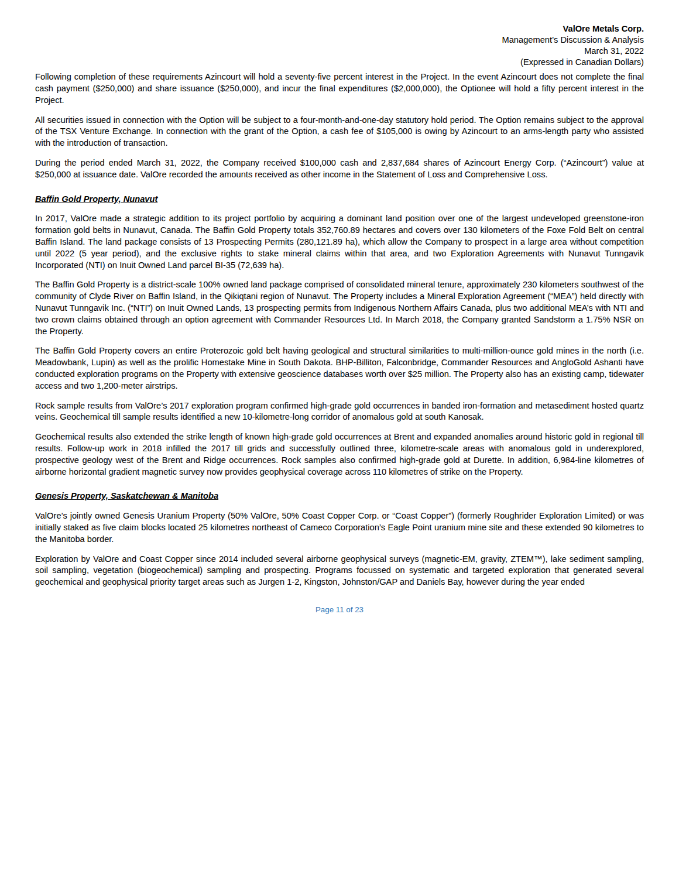ValOre Metals Corp.
Management’s Discussion & Analysis
March 31, 2022
(Expressed in Canadian Dollars)
Following completion of these requirements Azincourt will hold a seventy-five percent interest in the Project. In the event Azincourt does not complete the final cash payment ($250,000) and share issuance ($250,000), and incur the final expenditures ($2,000,000), the Optionee will hold a fifty percent interest in the Project.
All securities issued in connection with the Option will be subject to a four-month-and-one-day statutory hold period. The Option remains subject to the approval of the TSX Venture Exchange. In connection with the grant of the Option, a cash fee of $105,000 is owing by Azincourt to an arms-length party who assisted with the introduction of transaction.
During the period ended March 31, 2022, the Company received $100,000 cash and 2,837,684 shares of Azincourt Energy Corp. (“Azincourt”) value at $250,000 at issuance date. ValOre recorded the amounts received as other income in the Statement of Loss and Comprehensive Loss.
Baffin Gold Property, Nunavut
In 2017, ValOre made a strategic addition to its project portfolio by acquiring a dominant land position over one of the largest undeveloped greenstone-iron formation gold belts in Nunavut, Canada. The Baffin Gold Property totals 352,760.89 hectares and covers over 130 kilometers of the Foxe Fold Belt on central Baffin Island. The land package consists of 13 Prospecting Permits (280,121.89 ha), which allow the Company to prospect in a large area without competition until 2022 (5 year period), and the exclusive rights to stake mineral claims within that area, and two Exploration Agreements with Nunavut Tunngavik Incorporated (NTI) on Inuit Owned Land parcel BI-35 (72,639 ha).
The Baffin Gold Property is a district-scale 100% owned land package comprised of consolidated mineral tenure, approximately 230 kilometers southwest of the community of Clyde River on Baffin Island, in the Qikiqtani region of Nunavut. The Property includes a Mineral Exploration Agreement (“MEA”) held directly with Nunavut Tunngavik Inc. (“NTI”) on Inuit Owned Lands, 13 prospecting permits from Indigenous Northern Affairs Canada, plus two additional MEA’s with NTI and two crown claims obtained through an option agreement with Commander Resources Ltd. In March 2018, the Company granted Sandstorm a 1.75% NSR on the Property.
The Baffin Gold Property covers an entire Proterozoic gold belt having geological and structural similarities to multi-million-ounce gold mines in the north (i.e. Meadowbank, Lupin) as well as the prolific Homestake Mine in South Dakota. BHP-Billiton, Falconbridge, Commander Resources and AngloGold Ashanti have conducted exploration programs on the Property with extensive geoscience databases worth over $25 million. The Property also has an existing camp, tidewater access and two 1,200-meter airstrips.
Rock sample results from ValOre’s 2017 exploration program confirmed high-grade gold occurrences in banded iron-formation and metasediment hosted quartz veins. Geochemical till sample results identified a new 10-kilometre-long corridor of anomalous gold at south Kanosak.
Geochemical results also extended the strike length of known high-grade gold occurrences at Brent and expanded anomalies around historic gold in regional till results. Follow-up work in 2018 infilled the 2017 till grids and successfully outlined three, kilometre-scale areas with anomalous gold in underexplored, prospective geology west of the Brent and Ridge occurrences. Rock samples also confirmed high-grade gold at Durette. In addition, 6,984-line kilometres of airborne horizontal gradient magnetic survey now provides geophysical coverage across 110 kilometres of strike on the Property.
Genesis Property, Saskatchewan & Manitoba
ValOre’s jointly owned Genesis Uranium Property (50% ValOre, 50% Coast Copper Corp. or “Coast Copper”) (formerly Roughrider Exploration Limited) or was initially staked as five claim blocks located 25 kilometres northeast of Cameco Corporation’s Eagle Point uranium mine site and these extended 90 kilometres to the Manitoba border.
Exploration by ValOre and Coast Copper since 2014 included several airborne geophysical surveys (magnetic-EM, gravity, ZTEM™), lake sediment sampling, soil sampling, vegetation (biogeochemical) sampling and prospecting. Programs focussed on systematic and targeted exploration that generated several geochemical and geophysical priority target areas such as Jurgen 1-2, Kingston, Johnston/GAP and Daniels Bay, however during the year ended
Page 11 of 23